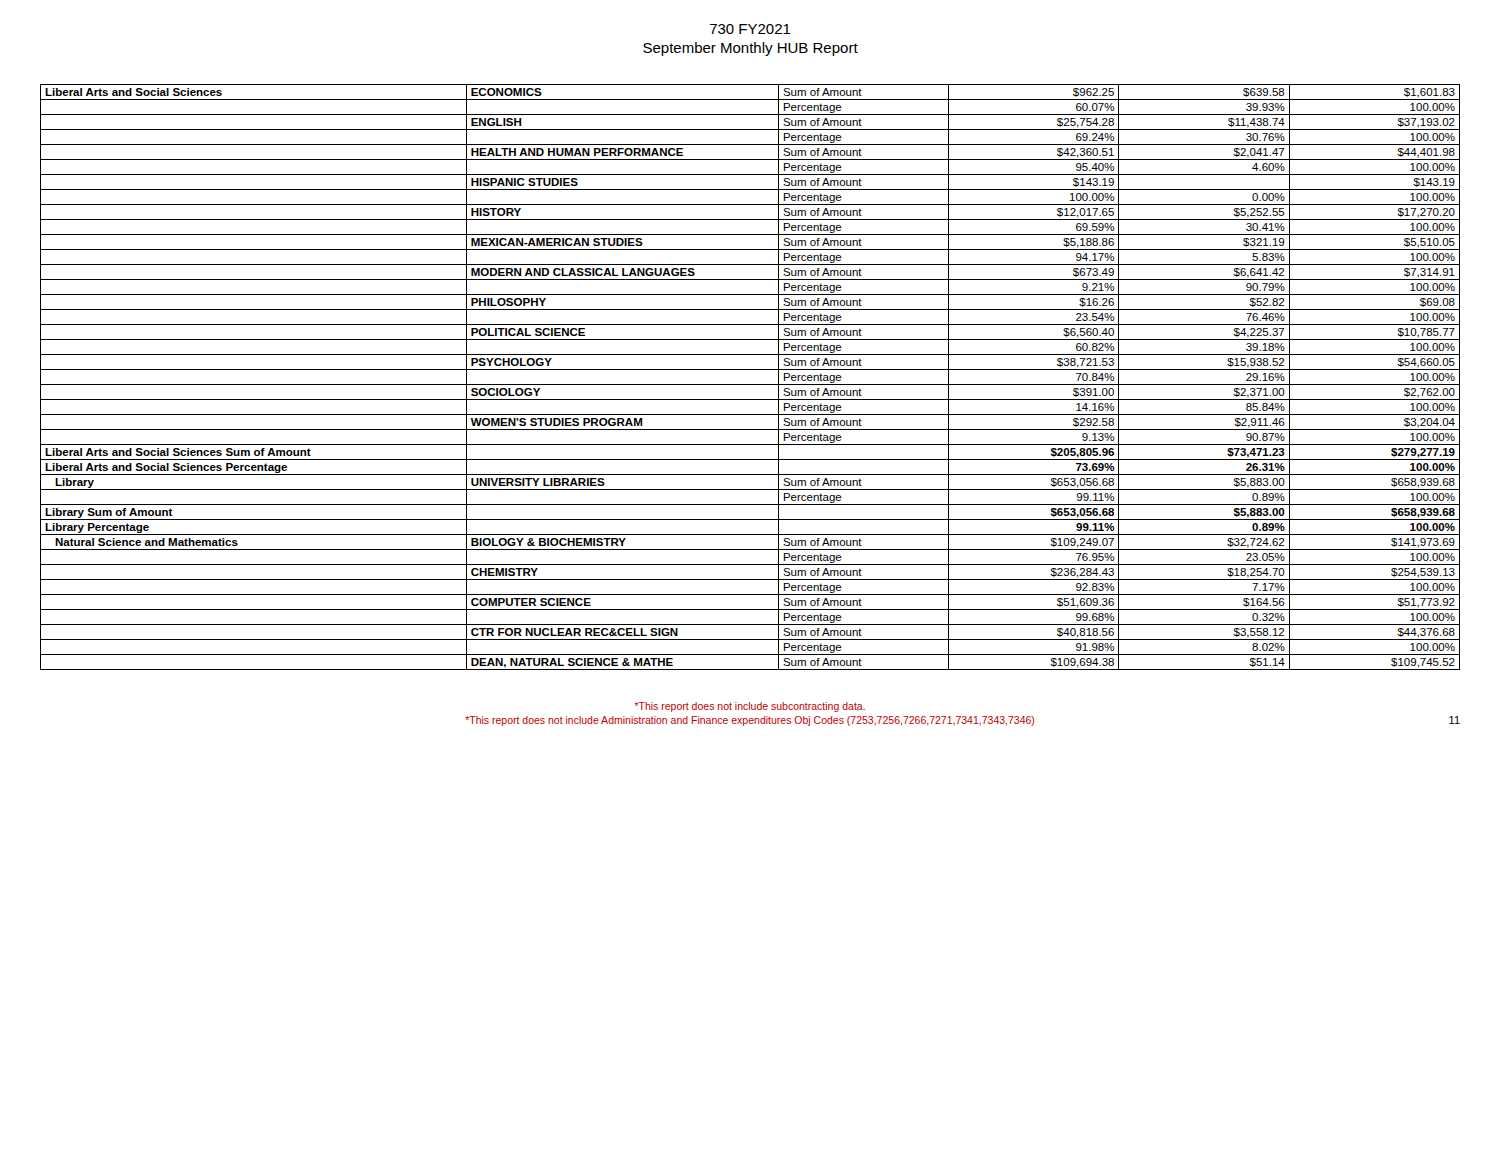730 FY2021
September Monthly HUB Report
| Liberal Arts and Social Sciences | ECONOMICS | Sum of Amount | $962.25 | $639.58 | $1,601.83 |
| | | Percentage | 60.07% | 39.93% | 100.00% |
| | ENGLISH | Sum of Amount | $25,754.28 | $11,438.74 | $37,193.02 |
| | | Percentage | 69.24% | 30.76% | 100.00% |
| | HEALTH AND HUMAN PERFORMANCE | Sum of Amount | $42,360.51 | $2,041.47 | $44,401.98 |
| | | Percentage | 95.40% | 4.60% | 100.00% |
| | HISPANIC STUDIES | Sum of Amount | $143.19 | | $143.19 |
| | | Percentage | 100.00% | 0.00% | 100.00% |
| | HISTORY | Sum of Amount | $12,017.65 | $5,252.55 | $17,270.20 |
| | | Percentage | 69.59% | 30.41% | 100.00% |
| | MEXICAN-AMERICAN STUDIES | Sum of Amount | $5,188.86 | $321.19 | $5,510.05 |
| | | Percentage | 94.17% | 5.83% | 100.00% |
| | MODERN AND CLASSICAL LANGUAGES | Sum of Amount | $673.49 | $6,641.42 | $7,314.91 |
| | | Percentage | 9.21% | 90.79% | 100.00% |
| | PHILOSOPHY | Sum of Amount | $16.26 | $52.82 | $69.08 |
| | | Percentage | 23.54% | 76.46% | 100.00% |
| | POLITICAL SCIENCE | Sum of Amount | $6,560.40 | $4,225.37 | $10,785.77 |
| | | Percentage | 60.82% | 39.18% | 100.00% |
| | PSYCHOLOGY | Sum of Amount | $38,721.53 | $15,938.52 | $54,660.05 |
| | | Percentage | 70.84% | 29.16% | 100.00% |
| | SOCIOLOGY | Sum of Amount | $391.00 | $2,371.00 | $2,762.00 |
| | | Percentage | 14.16% | 85.84% | 100.00% |
| | WOMEN'S STUDIES PROGRAM | Sum of Amount | $292.58 | $2,911.46 | $3,204.04 |
| | | Percentage | 9.13% | 90.87% | 100.00% |
| Liberal Arts and Social Sciences Sum of Amount | | | $205,805.96 | $73,471.23 | $279,277.19 |
| Liberal Arts and Social Sciences Percentage | | | 73.69% | 26.31% | 100.00% |
| Library | UNIVERSITY LIBRARIES | Sum of Amount | $653,056.68 | $5,883.00 | $658,939.68 |
| | | Percentage | 99.11% | 0.89% | 100.00% |
| Library Sum of Amount | | | $653,056.68 | $5,883.00 | $658,939.68 |
| Library Percentage | | | 99.11% | 0.89% | 100.00% |
| Natural Science and Mathematics | BIOLOGY & BIOCHEMISTRY | Sum of Amount | $109,249.07 | $32,724.62 | $141,973.69 |
| | | Percentage | 76.95% | 23.05% | 100.00% |
| | CHEMISTRY | Sum of Amount | $236,284.43 | $18,254.70 | $254,539.13 |
| | | Percentage | 92.83% | 7.17% | 100.00% |
| | COMPUTER SCIENCE | Sum of Amount | $51,609.36 | $164.56 | $51,773.92 |
| | | Percentage | 99.68% | 0.32% | 100.00% |
| | CTR FOR NUCLEAR REC&CELL SIGN | Sum of Amount | $40,818.56 | $3,558.12 | $44,376.68 |
| | | Percentage | 91.98% | 8.02% | 100.00% |
| | DEAN, NATURAL SCIENCE & MATHE | Sum of Amount | $109,694.38 | $51.14 | $109,745.52 |
*This report does not include subcontracting data.
*This report does not include Administration and Finance expenditures Obj Codes (7253,7256,7266,7271,7341,7343,7346)
11